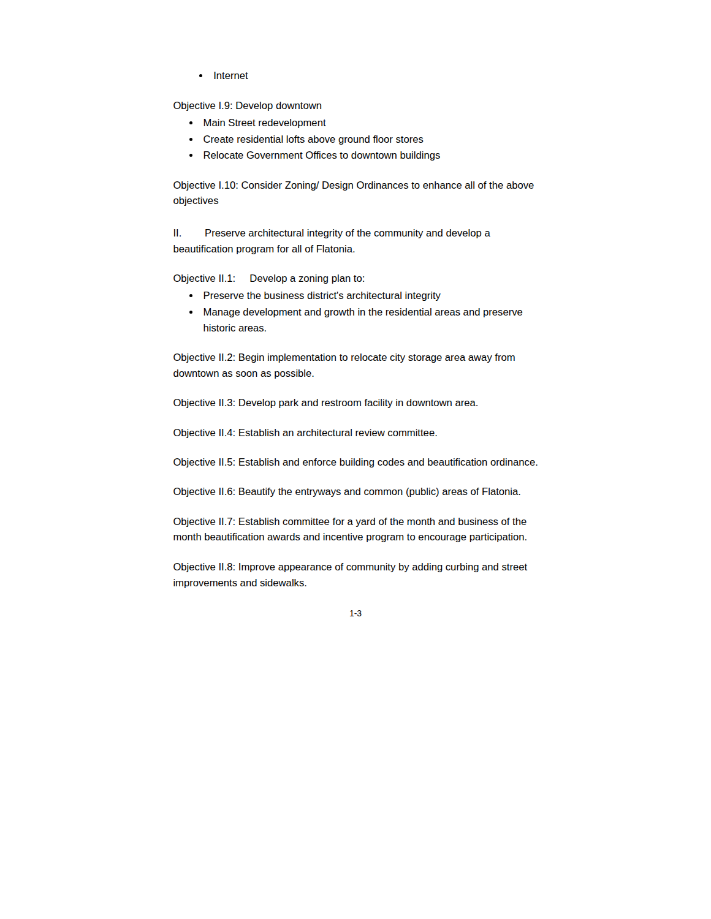Internet
Objective I.9: Develop downtown
Main Street redevelopment
Create residential lofts above ground floor stores
Relocate Government Offices to downtown buildings
Objective I.10: Consider Zoning/ Design Ordinances to enhance all of the above objectives
II. Preserve architectural integrity of the community and develop a beautification program for all of Flatonia.
Objective II.1: Develop a zoning plan to:
Preserve the business district's architectural integrity
Manage development and growth in the residential areas and preserve historic areas.
Objective II.2: Begin implementation to relocate city storage area away from downtown as soon as possible.
Objective II.3: Develop park and restroom facility in downtown area.
Objective II.4: Establish an architectural review committee.
Objective II.5: Establish and enforce building codes and beautification ordinance.
Objective II.6: Beautify the entryways and common (public) areas of Flatonia.
Objective II.7: Establish committee for a yard of the month and business of the month beautification awards and incentive program to encourage participation.
Objective II.8: Improve appearance of community by adding curbing and street improvements and sidewalks.
1-3